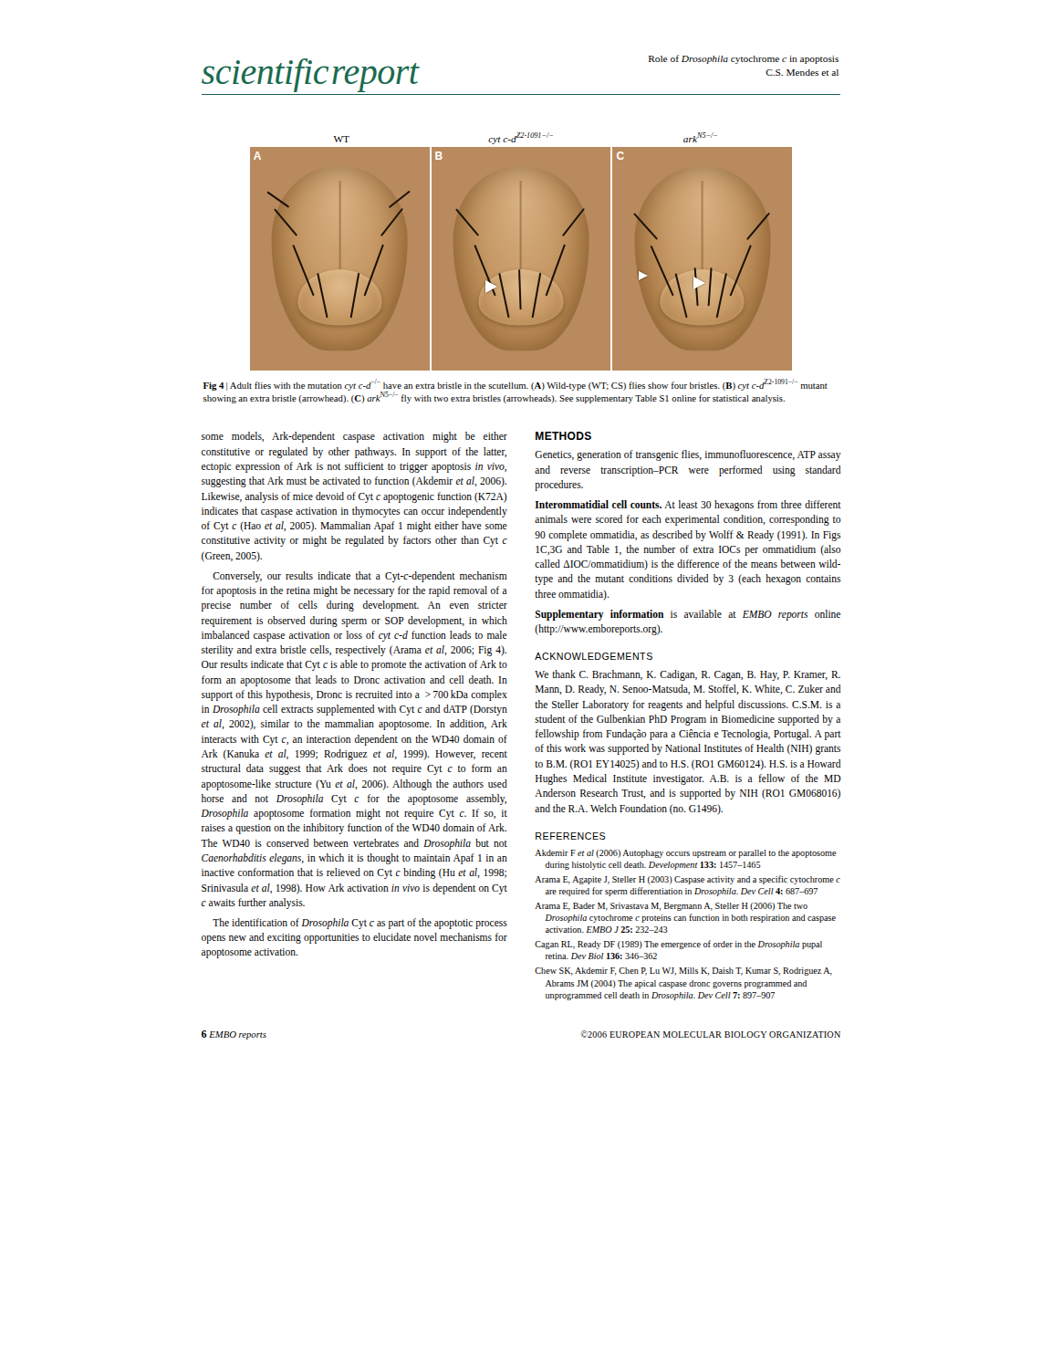scientific report
Role of Drosophila cytochrome c in apoptosis
C.S. Mendes et al
WT cyt c-dZ2-1091−/− arkN5−/−
A
B
C
Fig 4 | Adult flies with the mutation cyt c-d−/− have an extra bristle in the scutellum. (A) Wild-type (WT; CS) flies show four bristles. (B) cyt c-dZ2-1091−/− mutant showing an extra bristle (arrowhead). (C) arkN5−/− fly with two extra bristles (arrowheads). See supplementary Table S1 online for statistical analysis.
some models, Ark-dependent caspase activation might be either constitutive or regulated by other pathways. In support of the latter, ectopic expression of Ark is not sufficient to trigger apoptosis in vivo, suggesting that Ark must be activated to function (Akdemir et al, 2006). Likewise, analysis of mice devoid of Cyt c apoptogenic function (K72A) indicates that caspase activation in thymocytes can occur independently of Cyt c (Hao et al, 2005). Mammalian Apaf 1 might either have some constitutive activity or might be regulated by factors other than Cyt c (Green, 2005).
Conversely, our results indicate that a Cyt-c-dependent mechanism for apoptosis in the retina might be necessary for the rapid removal of a precise number of cells during development. An even stricter requirement is observed during sperm or SOP development, in which imbalanced caspase activation or loss of cyt c-d function leads to male sterility and extra bristle cells, respectively (Arama et al, 2006; Fig 4). Our results indicate that Cyt c is able to promote the activation of Ark to form an apoptosome that leads to Dronc activation and cell death. In support of this hypothesis, Dronc is recruited into a  > 700 kDa complex in Drosophila cell extracts supplemented with Cyt c and dATP (Dorstyn et al, 2002), similar to the mammalian apoptosome. In addition, Ark interacts with Cyt c, an interaction dependent on the WD40 domain of Ark (Kanuka et al, 1999; Rodriguez et al, 1999). However, recent structural data suggest that Ark does not require Cyt c to form an apoptosome-like structure (Yu et al, 2006). Although the authors used horse and not Drosophila Cyt c for the apoptosome assembly, Drosophila apoptosome formation might not require Cyt c. If so, it raises a question on the inhibitory function of the WD40 domain of Ark. The WD40 is conserved between vertebrates and Drosophila but not Caenorhabditis elegans, in which it is thought to maintain Apaf 1 in an inactive conformation that is relieved on Cyt c binding (Hu et al, 1998; Srinivasula et al, 1998). How Ark activation in vivo is dependent on Cyt c awaits further analysis.
The identification of Drosophila Cyt c as part of the apoptotic process opens new and exciting opportunities to elucidate novel mechanisms for apoptosome activation.
Methods
Genetics, generation of transgenic flies, immunofluorescence, ATP assay and reverse transcription–PCR were performed using standard procedures.
Interommatidial cell counts.
At least 30 hexagons from three different animals were scored for each experimental condition, corresponding to 90 complete ommatidia, as described by Wolff & Ready (1991). In Figs 1C,3G and Table 1, the number of extra IOCs per ommatidium (also called ΔIOC/ommatidium) is the difference of the means between wild-type and the mutant conditions divided by 3 (each hexagon contains three ommatidia).
Supplementary information is available at EMBO reports online (http://www.emboreports.org).
Acknowledgements
We thank C. Brachmann, K. Cadigan, R. Cagan, B. Hay, P. Kramer, R. Mann, D. Ready, N. Senoo-Matsuda, M. Stoffel, K. White, C. Zuker and the Steller Laboratory for reagents and helpful discussions. C.S.M. is a student of the Gulbenkian PhD Program in Biomedicine supported by a fellowship from Fundação para a Ciência e Tecnologia, Portugal. A part of this work was supported by National Institutes of Health (NIH) grants to B.M. (RO1 EY14025) and to H.S. (RO1 GM60124). H.S. is a Howard Hughes Medical Institute investigator. A.B. is a fellow of the MD Anderson Research Trust, and is supported by NIH (RO1 GM068016) and the R.A. Welch Foundation (no. G1496).
References
Akdemir F et al (2006) Autophagy occurs upstream or parallel to the apoptosome during histolytic cell death. Development 133: 1457–1465
Arama E, Agapite J, Steller H (2003) Caspase activity and a specific cytochrome c are required for sperm differentiation in Drosophila. Dev Cell 4: 687–697
Arama E, Bader M, Srivastava M, Bergmann A, Steller H (2006) The two Drosophila cytochrome c proteins can function in both respiration and caspase activation. EMBO J 25: 232–243
Cagan RL, Ready DF (1989) The emergence of order in the Drosophila pupal retina. Dev Biol 136: 346–362
Chew SK, Akdemir F, Chen P, Lu WJ, Mills K, Daish T, Kumar S, Rodriguez A, Abrams JM (2004) The apical caspase dronc governs programmed and unprogrammed cell death in Drosophila. Dev Cell 7: 897–907
6 EMBO reports
©2006 EUROPEAN MOLECULAR BIOLOGY ORGANIZATION